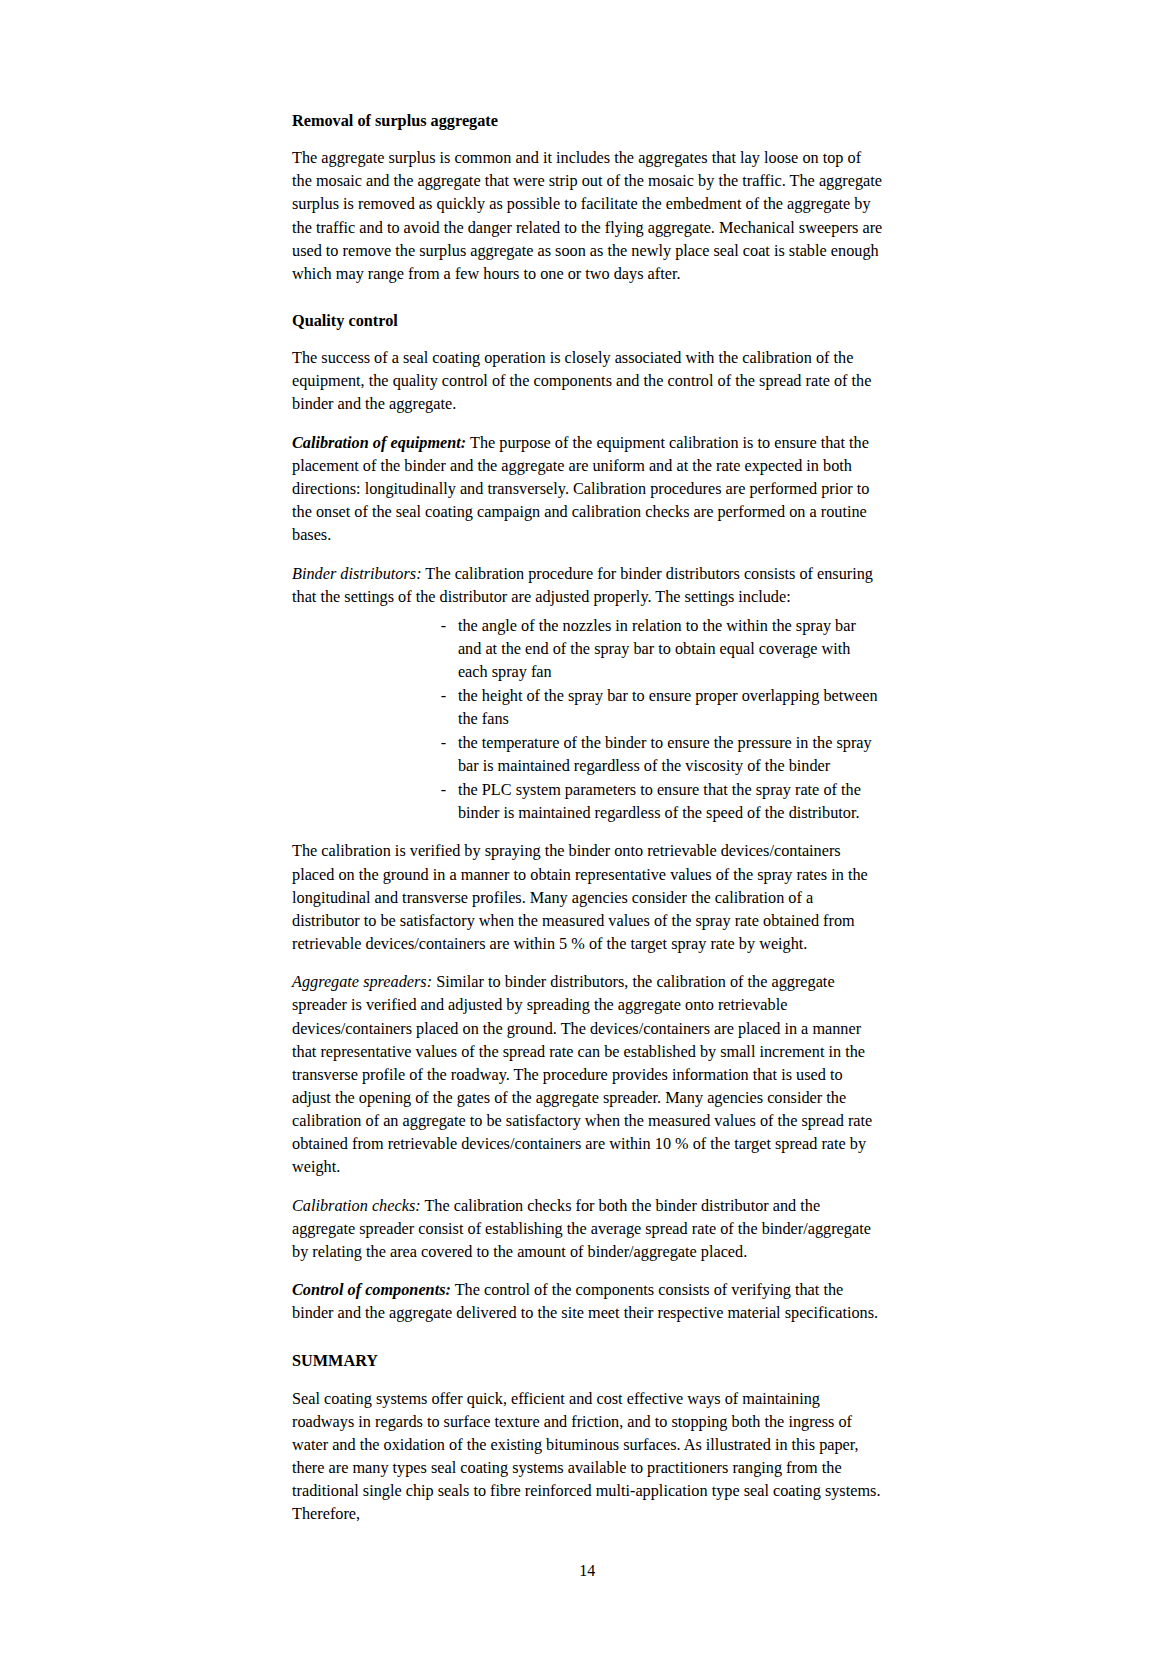Removal of surplus aggregate
The aggregate surplus is common and it includes the aggregates that lay loose on top of the mosaic and the aggregate that were strip out of the mosaic by the traffic. The aggregate surplus is removed as quickly as possible to facilitate the embedment of the aggregate by the traffic and to avoid the danger related to the flying aggregate. Mechanical sweepers are used to remove the surplus aggregate as soon as the newly place seal coat is stable enough which may range from a few hours to one or two days after.
Quality control
The success of a seal coating operation is closely associated with the calibration of the equipment, the quality control of the components and the control of the spread rate of the binder and the aggregate.
Calibration of equipment: The purpose of the equipment calibration is to ensure that the placement of the binder and the aggregate are uniform and at the rate expected in both directions: longitudinally and transversely. Calibration procedures are performed prior to the onset of the seal coating campaign and calibration checks are performed on a routine bases.
Binder distributors: The calibration procedure for binder distributors consists of ensuring that the settings of the distributor are adjusted properly. The settings include:
the angle of the nozzles in relation to the within the spray bar and at the end of the spray bar to obtain equal coverage with each spray fan
the height of the spray bar to ensure proper overlapping between the fans
the temperature of the binder to ensure the pressure in the spray bar is maintained regardless of the viscosity of the binder
the PLC system parameters to ensure that the spray rate of the binder is maintained regardless of the speed of the distributor.
The calibration is verified by spraying the binder onto retrievable devices/containers placed on the ground in a manner to obtain representative values of the spray rates in the longitudinal and transverse profiles. Many agencies consider the calibration of a distributor to be satisfactory when the measured values of the spray rate obtained from retrievable devices/containers are within 5 % of the target spray rate by weight.
Aggregate spreaders: Similar to binder distributors, the calibration of the aggregate spreader is verified and adjusted by spreading the aggregate onto retrievable devices/containers placed on the ground. The devices/containers are placed in a manner that representative values of the spread rate can be established by small increment in the transverse profile of the roadway. The procedure provides information that is used to adjust the opening of the gates of the aggregate spreader. Many agencies consider the calibration of an aggregate to be satisfactory when the measured values of the spread rate obtained from retrievable devices/containers are within 10 % of the target spread rate by weight.
Calibration checks: The calibration checks for both the binder distributor and the aggregate spreader consist of establishing the average spread rate of the binder/aggregate by relating the area covered to the amount of binder/aggregate placed.
Control of components: The control of the components consists of verifying that the binder and the aggregate delivered to the site meet their respective material specifications.
SUMMARY
Seal coating systems offer quick, efficient and cost effective ways of maintaining roadways in regards to surface texture and friction, and to stopping both the ingress of water and the oxidation of the existing bituminous surfaces. As illustrated in this paper, there are many types seal coating systems available to practitioners ranging from the traditional single chip seals to fibre reinforced multi-application type seal coating systems. Therefore,
14